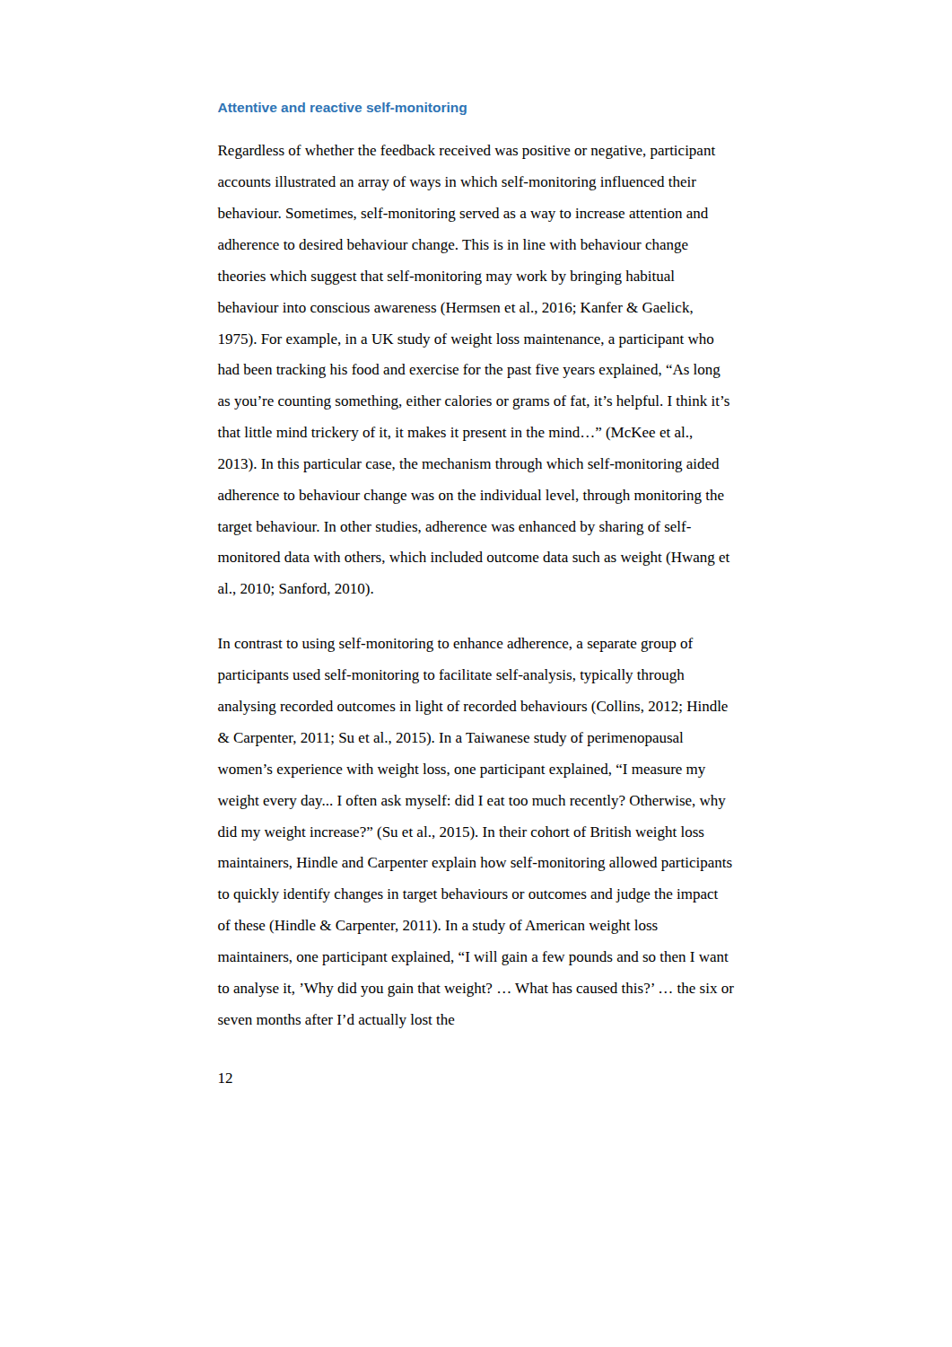Attentive and reactive self-monitoring
Regardless of whether the feedback received was positive or negative, participant accounts illustrated an array of ways in which self-monitoring influenced their behaviour. Sometimes, self-monitoring served as a way to increase attention and adherence to desired behaviour change. This is in line with behaviour change theories which suggest that self-monitoring may work by bringing habitual behaviour into conscious awareness (Hermsen et al., 2016; Kanfer & Gaelick, 1975). For example, in a UK study of weight loss maintenance, a participant who had been tracking his food and exercise for the past five years explained, “As long as you’re counting something, either calories or grams of fat, it’s helpful. I think it’s that little mind trickery of it, it makes it present in the mind…” (McKee et al., 2013). In this particular case, the mechanism through which self-monitoring aided adherence to behaviour change was on the individual level, through monitoring the target behaviour. In other studies, adherence was enhanced by sharing of self-monitored data with others, which included outcome data such as weight (Hwang et al., 2010; Sanford, 2010).
In contrast to using self-monitoring to enhance adherence, a separate group of participants used self-monitoring to facilitate self-analysis, typically through analysing recorded outcomes in light of recorded behaviours (Collins, 2012; Hindle & Carpenter, 2011; Su et al., 2015). In a Taiwanese study of perimenopausal women’s experience with weight loss, one participant explained, “I measure my weight every day... I often ask myself: did I eat too much recently? Otherwise, why did my weight increase?” (Su et al., 2015). In their cohort of British weight loss maintainers, Hindle and Carpenter explain how self-monitoring allowed participants to quickly identify changes in target behaviours or outcomes and judge the impact of these (Hindle & Carpenter, 2011). In a study of American weight loss maintainers, one participant explained, “I will gain a few pounds and so then I want to analyse it, ’Why did you gain that weight? … What has caused this?’ … the six or seven months after I’d actually lost the
12